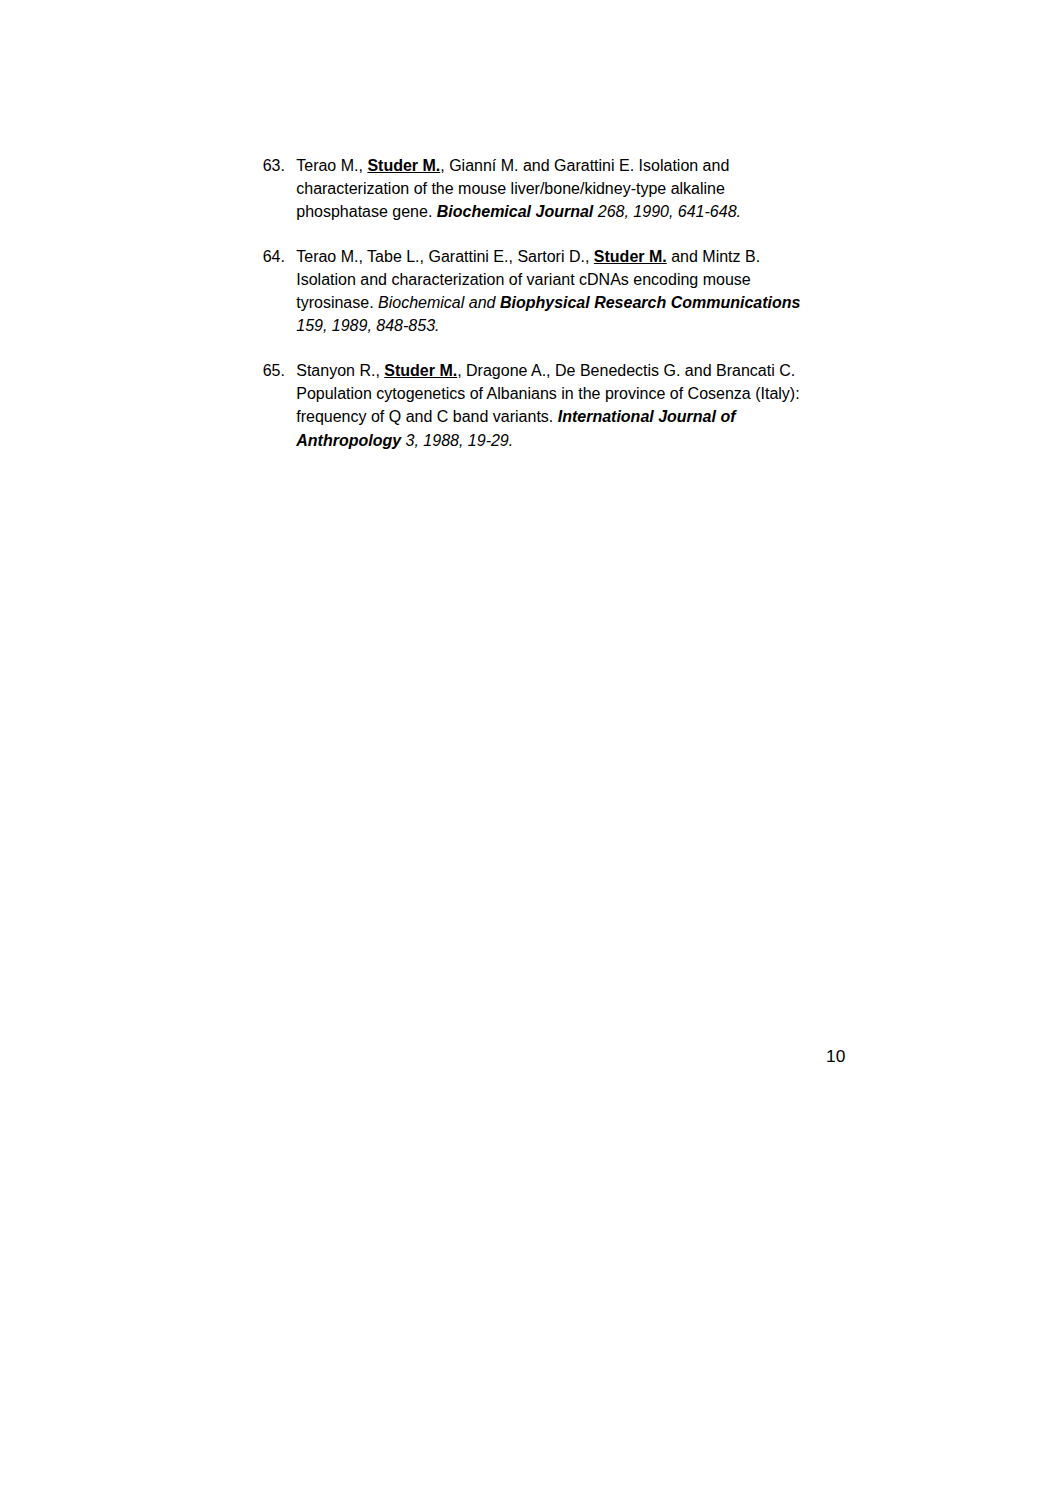63. Terao M., Studer M., Gianní M. and Garattini E. Isolation and characterization of the mouse liver/bone/kidney-type alkaline phosphatase gene. Biochemical Journal 268, 1990, 641-648.
64. Terao M., Tabe L., Garattini E., Sartori D., Studer M. and Mintz B. Isolation and characterization of variant cDNAs encoding mouse tyrosinase. Biochemical and Biophysical Research Communications 159, 1989, 848-853.
65. Stanyon R., Studer M., Dragone A., De Benedectis G. and Brancati C. Population cytogenetics of Albanians in the province of Cosenza (Italy): frequency of Q and C band variants. International Journal of Anthropology 3, 1988, 19-29.
10